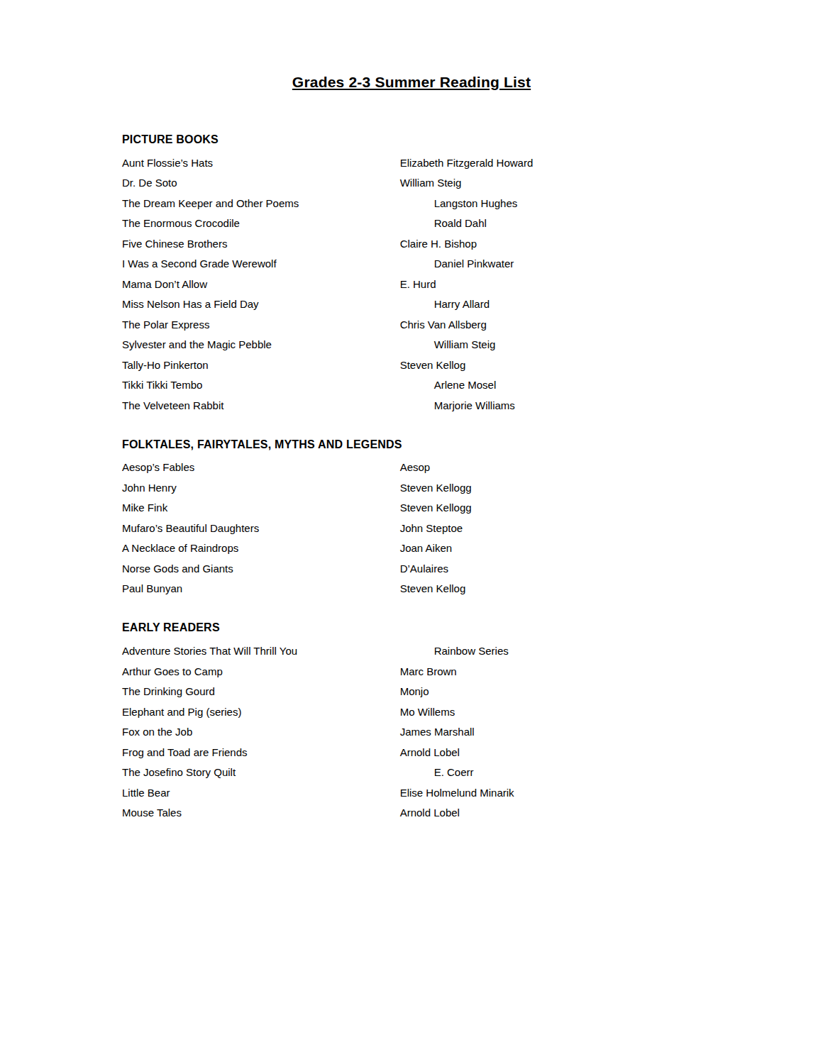Grades 2-3 Summer Reading List
PICTURE BOOKS
| Aunt Flossie’s Hats | Elizabeth Fitzgerald Howard |
| Dr. De Soto | William Steig |
| The Dream Keeper and Other Poems | Langston Hughes |
| The Enormous Crocodile | Roald Dahl |
| Five Chinese Brothers | Claire H. Bishop |
| I Was a Second Grade Werewolf | Daniel Pinkwater |
| Mama Don’t Allow | E. Hurd |
| Miss Nelson Has a Field Day | Harry Allard |
| The Polar Express | Chris Van Allsberg |
| Sylvester and the Magic Pebble | William Steig |
| Tally-Ho Pinkerton | Steven Kellog |
| Tikki Tikki Tembo | Arlene Mosel |
| The Velveteen Rabbit | Marjorie Williams |
FOLKTALES, FAIRYTALES, MYTHS AND LEGENDS
| Aesop’s Fables | Aesop |
| John Henry | Steven Kellogg |
| Mike Fink | Steven Kellogg |
| Mufaro’s Beautiful Daughters | John Steptoe |
| A Necklace of Raindrops | Joan Aiken |
| Norse Gods and Giants | D’Aulaires |
| Paul Bunyan | Steven Kellog |
EARLY READERS
| Adventure Stories That Will Thrill You | Rainbow Series |
| Arthur Goes to Camp | Marc Brown |
| The Drinking Gourd | Monjo |
| Elephant and Pig (series) | Mo Willems |
| Fox on the Job | James Marshall |
| Frog and Toad are Friends | Arnold Lobel |
| The Josefino Story Quilt | E. Coerr |
| Little Bear | Elise Holmelund Minarik |
| Mouse Tales | Arnold Lobel |